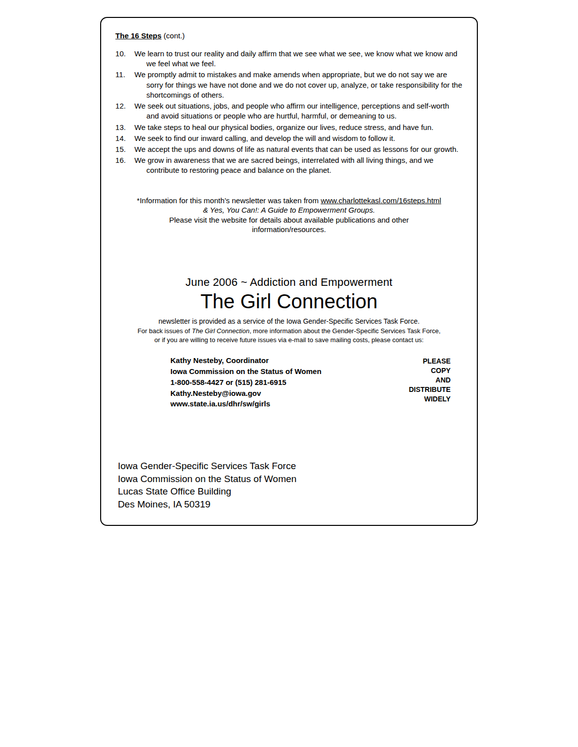The 16 Steps (cont.)
10. We learn to trust our reality and daily affirm that we see what we see, we know what we know and we feel what we feel.
11. We promptly admit to mistakes and make amends when appropriate, but we do not say we are sorry for things we have not done and we do not cover up, analyze, or take responsibility for the shortcomings of others.
12. We seek out situations, jobs, and people who affirm our intelligence, perceptions and self-worth and avoid situations or people who are hurtful, harmful, or demeaning to us.
13. We take steps to heal our physical bodies, organize our lives, reduce stress, and have fun.
14. We seek to find our inward calling, and develop the will and wisdom to follow it.
15. We accept the ups and downs of life as natural events that can be used as lessons for our growth.
16. We grow in awareness that we are sacred beings, interrelated with all living things, and we contribute to restoring peace and balance on the planet.
*Information for this month’s newsletter was taken from www.charlottekasl.com/16steps.html
& Yes, You Can!: A Guide to Empowerment Groups.
Please visit the website for details about available publications and other information/resources.
June 2006 ~ Addiction and Empowerment
The Girl Connection
newsletter is provided as a service of the Iowa Gender-Specific Services Task Force.
For back issues of The Girl Connection, more information about the Gender-Specific Services Task Force,
or if you are willing to receive future issues via e-mail to save mailing costs, please contact us:
Kathy Nesteby, Coordinator
Iowa Commission on the Status of Women
1-800-558-4427 or (515) 281-6915
Kathy.Nesteby@iowa.gov
www.state.ia.us/dhr/sw/girls
PLEASE
COPY
AND
DISTRIBUTE
WIDELY
Iowa Gender-Specific Services Task Force
Iowa Commission on the Status of Women
Lucas State Office Building
Des Moines, IA 50319